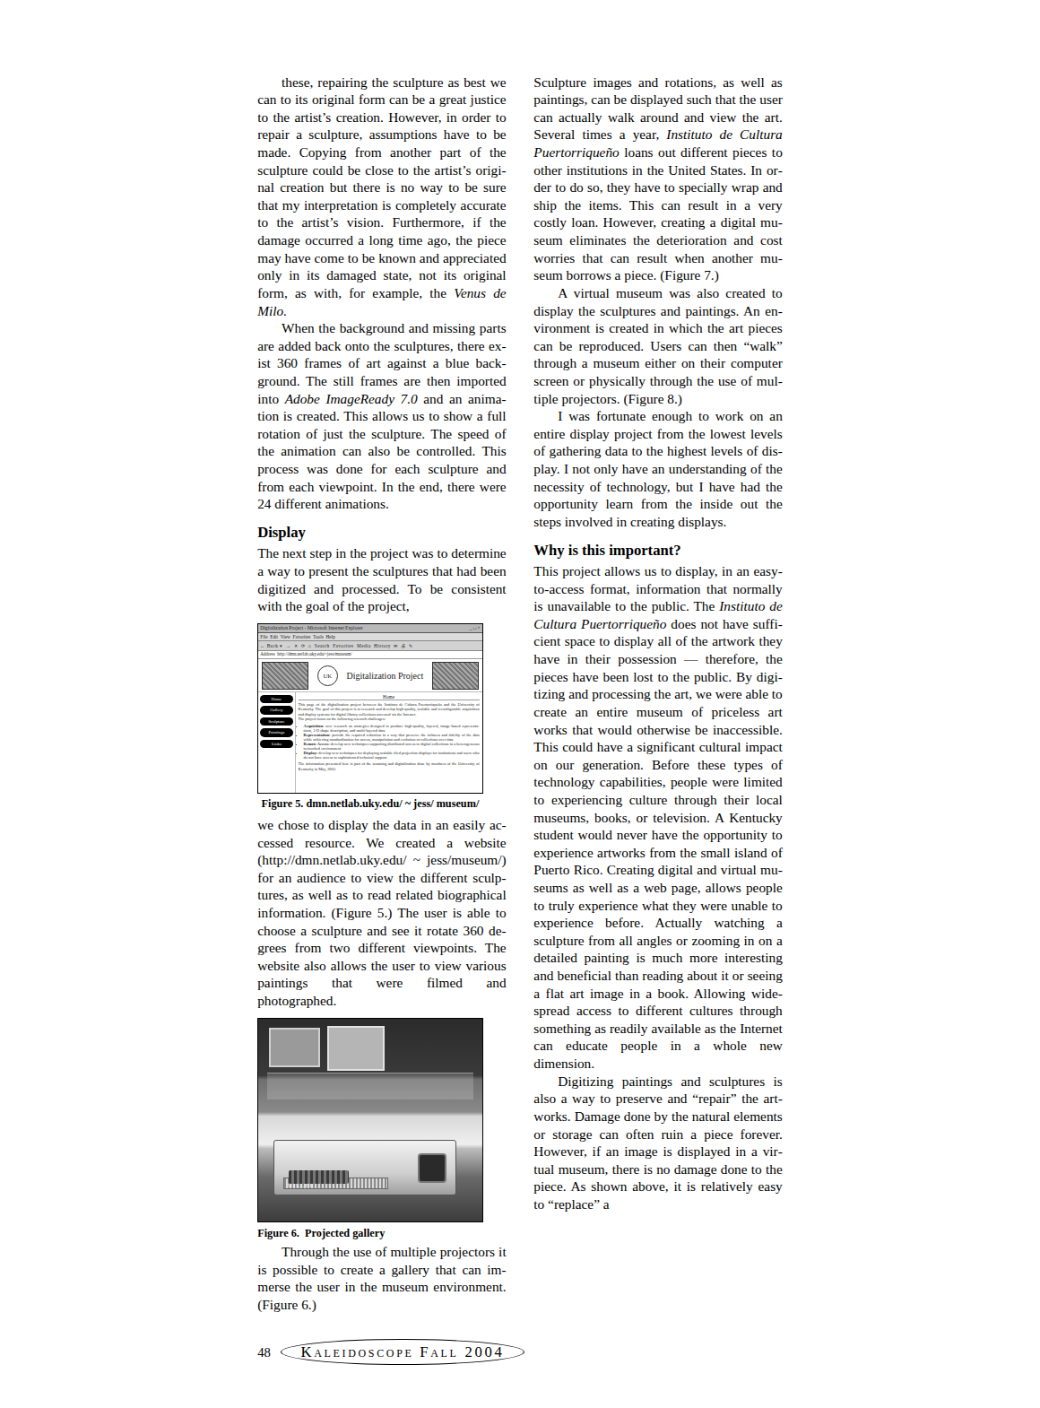these, repairing the sculpture as best we can to its original form can be a great justice to the artist’s creation. However, in order to repair a sculpture, assumptions have to be made. Copying from another part of the sculpture could be close to the artist’s original creation but there is no way to be sure that my interpretation is completely accurate to the artist’s vision. Furthermore, if the damage occurred a long time ago, the piece may have come to be known and appreciated only in its damaged state, not its original form, as with, for example, the Venus de Milo.
When the background and missing parts are added back onto the sculptures, there exist 360 frames of art against a blue background. The still frames are then imported into Adobe ImageReady 7.0 and an animation is created. This allows us to show a full rotation of just the sculpture. The speed of the animation can also be controlled. This process was done for each sculpture and from each viewpoint. In the end, there were 24 different animations.
Display
The next step in the project was to determine a way to present the sculptures that had been digitized and processed. To be consistent with the goal of the project,
Digitalization Project - Microsoft Internet Explorer_ □ ×
File Edit View Favorites Tools Help
← Back ▾ → ✕ ⟳ ⌂ Search Favorites Media History ✉ 🖨 ✎
Address http://dmn.netlab.uky.edu/~jess/museum/
UK
Digitalization Project
Home
Gallery
Sculpture
Paintings
Links
Home
This page of the digitalization project between the Instituto de Cultura Puertorriqueño and the University of Kentucky. The goal of this project is to research and develop high-quality, scalable and reconfigurable acquisition and display systems for digital library collections accessed via the Internet.
The project focus on the following research challenges:
Acquisition: new research on strategies designed to produce high-quality, layered, image-based representations, 3-D shape description, and multi-layered data
Representation: provide the required reduction in a way that preserve the richness and fidelity of the data while achieving standardization for access, manipulation and evolution of collections over time
Remote Access: develop new techniques supporting distributed access to digital collections in a heterogeneous networked environment
Display: develop new techniques for deploying scalable tiled projection displays for institutions and users who do not have access to sophisticated technical support.
The information presented here is part of the scanning and digitalization done by members of the University of Kentucky in May, 2003.
Done Internet
Figure 5. dmn.netlab.uky.edu/ ~ jess/ museum/
we chose to display the data in an easily accessed resource. We created a website (http://dmn.netlab.uky.edu/ ~ jess/museum/) for an audience to view the different sculptures, as well as to read related biographical information. (Figure 5.) The user is able to choose a sculpture and see it rotate 360 degrees from two different viewpoints. The website also allows the user to view various paintings that were filmed and photographed.
MILLER
Figure 6. Projected gallery
Through the use of multiple projectors it is possible to create a gallery that can immerse the user in the museum environment. (Figure 6.)
Sculpture images and rotations, as well as paintings, can be displayed such that the user can actually walk around and view the art. Several times a year, Instituto de Cultura Puertorriqueño loans out different pieces to other institutions in the United States. In order to do so, they have to specially wrap and ship the items. This can result in a very costly loan. However, creating a digital museum eliminates the deterioration and cost worries that can result when another museum borrows a piece. (Figure 7.)
A virtual museum was also created to display the sculptures and paintings. An environment is created in which the art pieces can be reproduced. Users can then “walk” through a museum either on their computer screen or physically through the use of multiple projectors. (Figure 8.)
I was fortunate enough to work on an entire display project from the lowest levels of gathering data to the highest levels of display. I not only have an understanding of the necessity of technology, but I have had the opportunity learn from the inside out the steps involved in creating displays.
Why is this important?
This project allows us to display, in an easy-to-access format, information that normally is unavailable to the public. The Instituto de Cultura Puertorriqueño does not have sufficient space to display all of the artwork they have in their possession — therefore, the pieces have been lost to the public. By digitizing and processing the art, we were able to create an entire museum of priceless art works that would otherwise be inaccessible. This could have a significant cultural impact on our generation. Before these types of technology capabilities, people were limited to experiencing culture through their local museums, books, or television. A Kentucky student would never have the opportunity to experience artworks from the small island of Puerto Rico. Creating digital and virtual museums as well as a web page, allows people to truly experience what they were unable to experience before. Actually watching a sculpture from all angles or zooming in on a detailed painting is much more interesting and beneficial than reading about it or seeing a flat art image in a book. Allowing widespread access to different cultures through something as readily available as the Internet can educate people in a whole new dimension.
Digitizing paintings and sculptures is also a way to preserve and “repair” the artworks. Damage done by the natural elements or storage can often ruin a piece forever. However, if an image is displayed in a virtual museum, there is no damage done to the piece. As shown above, it is relatively easy to “replace” a
48 Kaleidoscope Fall 2004